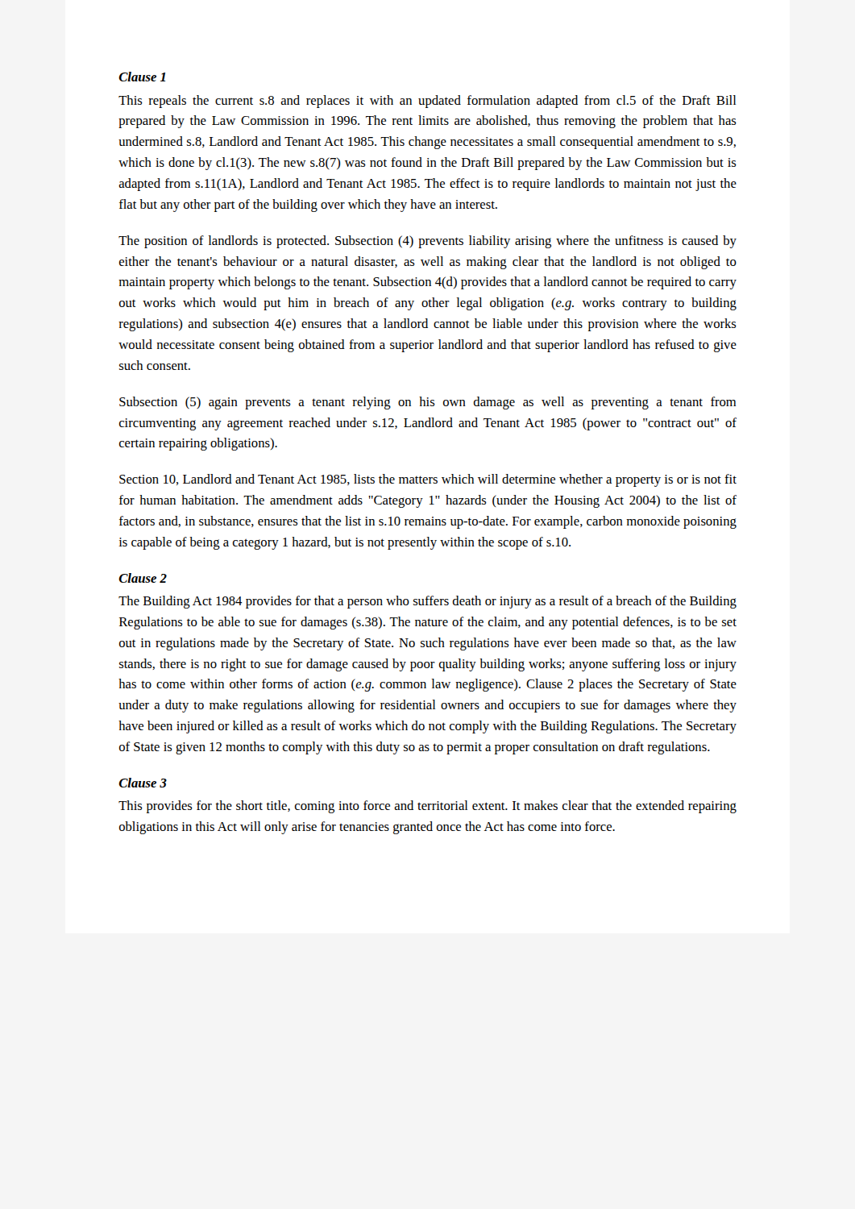Clause 1
This repeals the current s.8 and replaces it with an updated formulation adapted from cl.5 of the Draft Bill prepared by the Law Commission in 1996. The rent limits are abolished, thus removing the problem that has undermined s.8, Landlord and Tenant Act 1985. This change necessitates a small consequential amendment to s.9, which is done by cl.1(3). The new s.8(7) was not found in the Draft Bill prepared by the Law Commission but is adapted from s.11(1A), Landlord and Tenant Act 1985. The effect is to require landlords to maintain not just the flat but any other part of the building over which they have an interest.
The position of landlords is protected. Subsection (4) prevents liability arising where the unfitness is caused by either the tenant's behaviour or a natural disaster, as well as making clear that the landlord is not obliged to maintain property which belongs to the tenant. Subsection 4(d) provides that a landlord cannot be required to carry out works which would put him in breach of any other legal obligation (e.g. works contrary to building regulations) and subsection 4(e) ensures that a landlord cannot be liable under this provision where the works would necessitate consent being obtained from a superior landlord and that superior landlord has refused to give such consent.
Subsection (5) again prevents a tenant relying on his own damage as well as preventing a tenant from circumventing any agreement reached under s.12, Landlord and Tenant Act 1985 (power to "contract out" of certain repairing obligations).
Section 10, Landlord and Tenant Act 1985, lists the matters which will determine whether a property is or is not fit for human habitation. The amendment adds "Category 1" hazards (under the Housing Act 2004) to the list of factors and, in substance, ensures that the list in s.10 remains up-to-date. For example, carbon monoxide poisoning is capable of being a category 1 hazard, but is not presently within the scope of s.10.
Clause 2
The Building Act 1984 provides for that a person who suffers death or injury as a result of a breach of the Building Regulations to be able to sue for damages (s.38). The nature of the claim, and any potential defences, is to be set out in regulations made by the Secretary of State. No such regulations have ever been made so that, as the law stands, there is no right to sue for damage caused by poor quality building works; anyone suffering loss or injury has to come within other forms of action (e.g. common law negligence). Clause 2 places the Secretary of State under a duty to make regulations allowing for residential owners and occupiers to sue for damages where they have been injured or killed as a result of works which do not comply with the Building Regulations. The Secretary of State is given 12 months to comply with this duty so as to permit a proper consultation on draft regulations.
Clause 3
This provides for the short title, coming into force and territorial extent. It makes clear that the extended repairing obligations in this Act will only arise for tenancies granted once the Act has come into force.